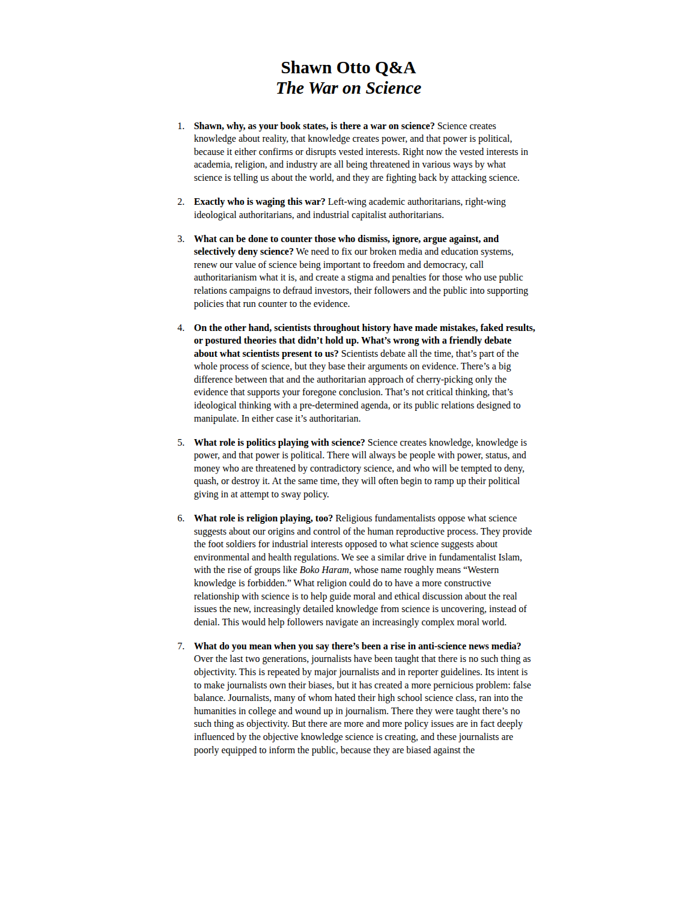Shawn Otto Q&A The War on Science
Shawn, why, as your book states, is there a war on science? Science creates knowledge about reality, that knowledge creates power, and that power is political, because it either confirms or disrupts vested interests. Right now the vested interests in academia, religion, and industry are all being threatened in various ways by what science is telling us about the world, and they are fighting back by attacking science.
Exactly who is waging this war? Left-wing academic authoritarians, right-wing ideological authoritarians, and industrial capitalist authoritarians.
What can be done to counter those who dismiss, ignore, argue against, and selectively deny science? We need to fix our broken media and education systems, renew our value of science being important to freedom and democracy, call authoritarianism what it is, and create a stigma and penalties for those who use public relations campaigns to defraud investors, their followers and the public into supporting policies that run counter to the evidence.
On the other hand, scientists throughout history have made mistakes, faked results, or postured theories that didn’t hold up. What’s wrong with a friendly debate about what scientists present to us? Scientists debate all the time, that’s part of the whole process of science, but they base their arguments on evidence. There’s a big difference between that and the authoritarian approach of cherry-picking only the evidence that supports your foregone conclusion. That’s not critical thinking, that’s ideological thinking with a pre-determined agenda, or its public relations designed to manipulate. In either case it’s authoritarian.
What role is politics playing with science? Science creates knowledge, knowledge is power, and that power is political. There will always be people with power, status, and money who are threatened by contradictory science, and who will be tempted to deny, quash, or destroy it. At the same time, they will often begin to ramp up their political giving in at attempt to sway policy.
What role is religion playing, too? Religious fundamentalists oppose what science suggests about our origins and control of the human reproductive process. They provide the foot soldiers for industrial interests opposed to what science suggests about environmental and health regulations. We see a similar drive in fundamentalist Islam, with the rise of groups like Boko Haram, whose name roughly means “Western knowledge is forbidden.” What religion could do to have a more constructive relationship with science is to help guide moral and ethical discussion about the real issues the new, increasingly detailed knowledge from science is uncovering, instead of denial. This would help followers navigate an increasingly complex moral world.
What do you mean when you say there’s been a rise in anti-science news media? Over the last two generations, journalists have been taught that there is no such thing as objectivity. This is repeated by major journalists and in reporter guidelines. Its intent is to make journalists own their biases, but it has created a more pernicious problem: false balance. Journalists, many of whom hated their high school science class, ran into the humanities in college and wound up in journalism. There they were taught there’s no such thing as objectivity. But there are more and more policy issues are in fact deeply influenced by the objective knowledge science is creating, and these journalists are poorly equipped to inform the public, because they are biased against the